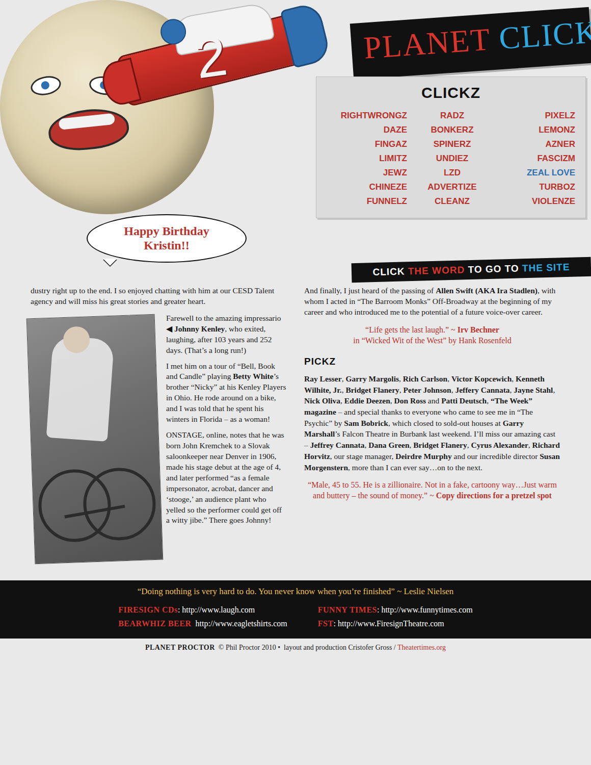2
PLANET CLICK
CLICKZ
| RIGHTWRONGZ | RADZ | PIXELZ |
| DAZE | BONKERZ | LEMONZ |
| FINGAZ | SPINERZ | AZNER |
| LIMITZ | UNDIEZ | FASCIZM |
| JEWZ | LZD | ZEAL LOVE |
| CHINEZE | ADVERTIZE | TURBOZ |
| FUNNELZ | CLEANZ | VIOLENZE |
CLICK THE WORD TO GO TO THE SITE
Happy Birthday
Kristin!!
dustry right up to the end. I so enjoyed chatting with him at our CESD Talent agency and will miss his great stories and greater heart.
Farewell to the amazing impressario ◀ Johnny Kenley, who exited, laughing, after 103 years and 252 days. (That’s a long run!)
I met him on a tour of “Bell, Book and Candle” playing Betty White’s brother “Nicky” at his Kenley Players in Ohio. He rode around on a bike, and I was told that he spent his winters in Florida – as a woman!
ONSTAGE, online, notes that he was born John Kremchek to a Slovak saloonkeeper near Denver in 1906, made his stage debut at the age of 4, and later performed “as a female impersonator, acrobat, dancer and ‘stooge,’ an audience plant who yelled so the performer could get off a witty jibe.” There goes Johnny!
And finally, I just heard of the passing of Allen Swift (AKA Ira Stadlen), with whom I acted in “The Barroom Monks” Off-Broadway at the beginning of my career and who introduced me to the potential of a future voice-over career.
“Life gets the last laugh.” ~ Irv Bechner
in “Wicked Wit of the West” by Hank Rosenfeld
PICKZ
Ray Lesser, Garry Margolis, Rich Carlson, Victor Kopcewich, Kenneth Wilhite, Jr., Bridget Flanery, Peter Johnson, Jeffery Cannata, Jayne Stahl, Nick Oliva, Eddie Deezen, Don Ross and Patti Deutsch, “The Week” magazine – and special thanks to everyone who came to see me in “The Psychic” by Sam Bobrick, which closed to sold-out houses at Garry Marshall’s Falcon Theatre in Burbank last weekend. I’ll miss our amazing cast – Jeffrey Cannata, Dana Green, Bridget Flanery, Cyrus Alexander, Richard Horvitz, our stage manager, Deirdre Murphy and our incredible director Susan Morgenstern, more than I can ever say…on to the next.
“Male, 45 to 55. He is a zillionaire. Not in a fake, cartoony way…Just warm and buttery – the sound of money.” ~ Copy directions for a pretzel spot
“Doing nothing is very hard to do. You never know when you’re finished” ~ Leslie Nielsen
FIRESIGN CDs: http://www.laugh.com
BEARWHIZ BEER http://www.eagletshirts.com
FUNNY TIMES: http://www.funnytimes.com
FST: http://www.FiresignTheatre.com
PLANET PROCTOR © Phil Proctor 2010 • layout and production Cristofer Gross / Theatertimes.org